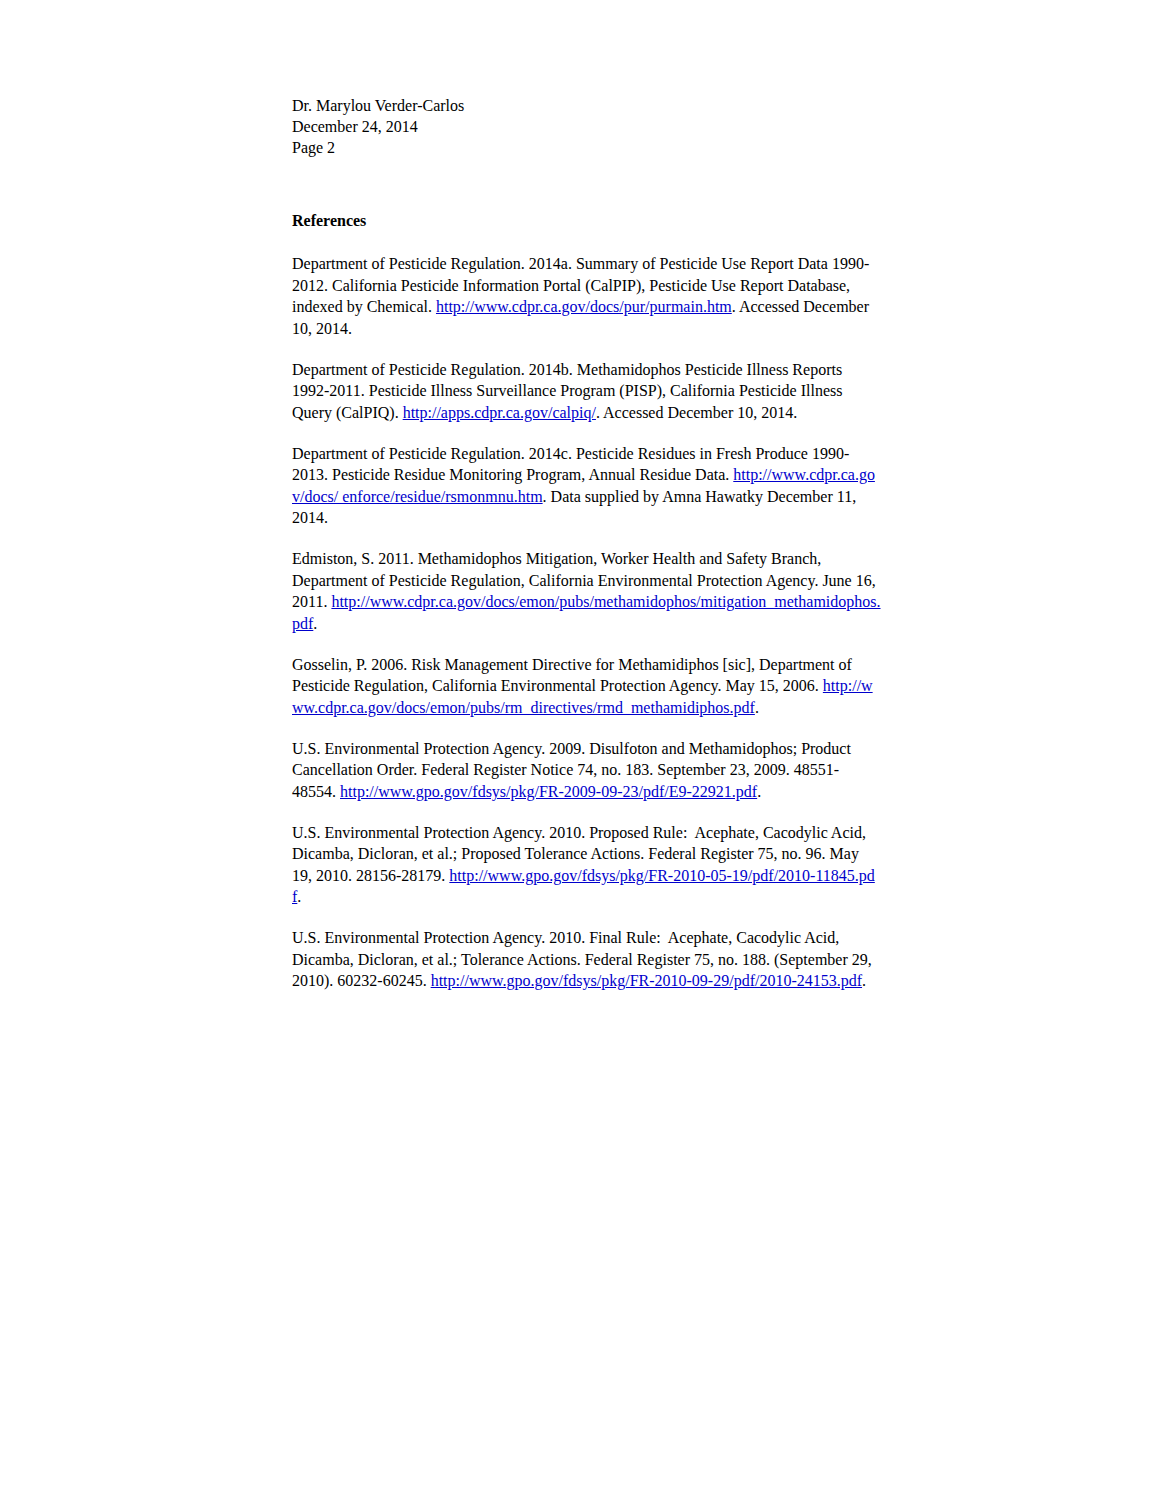Dr. Marylou Verder-Carlos
December 24, 2014
Page 2
References
Department of Pesticide Regulation. 2014a. Summary of Pesticide Use Report Data 1990-2012. California Pesticide Information Portal (CalPIP), Pesticide Use Report Database, indexed by Chemical. http://www.cdpr.ca.gov/docs/pur/purmain.htm. Accessed December 10, 2014.
Department of Pesticide Regulation. 2014b. Methamidophos Pesticide Illness Reports 1992-2011. Pesticide Illness Surveillance Program (PISP), California Pesticide Illness Query (CalPIQ). http://apps.cdpr.ca.gov/calpiq/. Accessed December 10, 2014.
Department of Pesticide Regulation. 2014c. Pesticide Residues in Fresh Produce 1990-2013. Pesticide Residue Monitoring Program, Annual Residue Data. http://www.cdpr.ca.gov/docs/ enforce/residue/rsmonmnu.htm. Data supplied by Amna Hawatky December 11, 2014.
Edmiston, S. 2011. Methamidophos Mitigation, Worker Health and Safety Branch, Department of Pesticide Regulation, California Environmental Protection Agency. June 16, 2011. http://www.cdpr.ca.gov/docs/emon/pubs/methamidophos/mitigation_methamidophos.pdf.
Gosselin, P. 2006. Risk Management Directive for Methamidiphos [sic], Department of Pesticide Regulation, California Environmental Protection Agency. May 15, 2006. http://www.cdpr.ca.gov/docs/emon/pubs/rm_directives/rmd_methamidiphos.pdf.
U.S. Environmental Protection Agency. 2009. Disulfoton and Methamidophos; Product Cancellation Order. Federal Register Notice 74, no. 183. September 23, 2009. 48551-48554. http://www.gpo.gov/fdsys/pkg/FR-2009-09-23/pdf/E9-22921.pdf.
U.S. Environmental Protection Agency. 2010. Proposed Rule: Acephate, Cacodylic Acid, Dicamba, Dicloran, et al.; Proposed Tolerance Actions. Federal Register 75, no. 96. May 19, 2010. 28156-28179. http://www.gpo.gov/fdsys/pkg/FR-2010-05-19/pdf/2010-11845.pdf.
U.S. Environmental Protection Agency. 2010. Final Rule: Acephate, Cacodylic Acid, Dicamba, Dicloran, et al.; Tolerance Actions. Federal Register 75, no. 188. (September 29, 2010). 60232-60245. http://www.gpo.gov/fdsys/pkg/FR-2010-09-29/pdf/2010-24153.pdf.